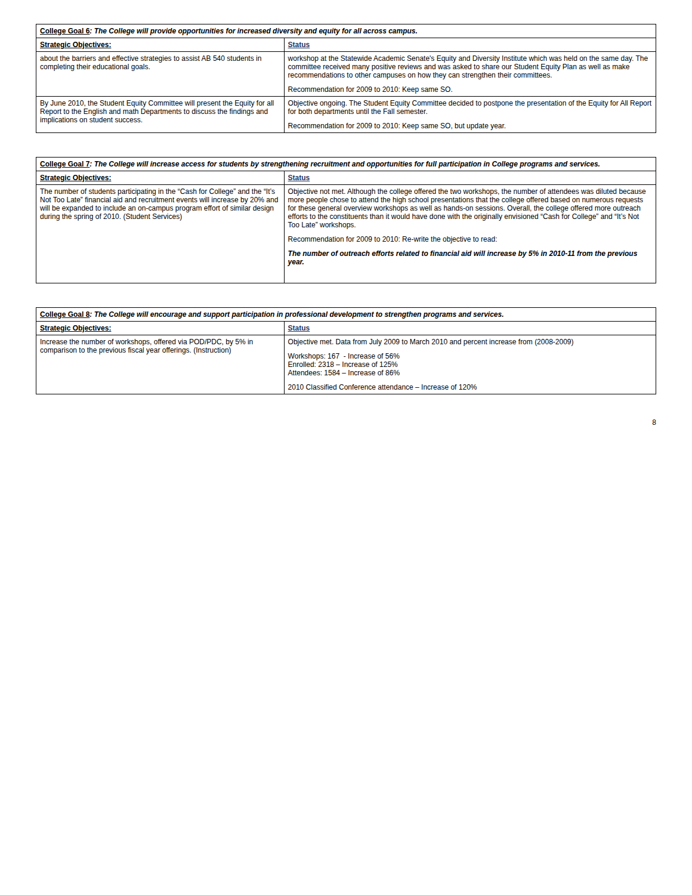| College Goal 6 : The College will provide opportunities for increased diversity and equity for all across campus. |
| Strategic Objectives: | Status |
| about the barriers and effective strategies to assist AB 540 students in completing their educational goals. | workshop at the Statewide Academic Senate's Equity and Diversity Institute which was held on the same day. The committee received many positive reviews and was asked to share our Student Equity Plan as well as make recommendations to other campuses on how they can strengthen their committees. Recommendation for 2009 to 2010: Keep same SO. |
| By June 2010, the Student Equity Committee will present the Equity for all Report to the English and math Departments to discuss the findings and implications on student success. | Objective ongoing. The Student Equity Committee decided to postpone the presentation of the Equity for All Report for both departments until the Fall semester. Recommendation for 2009 to 2010: Keep same SO, but update year. |
| College Goal 7 : The College will increase access for students by strengthening recruitment and opportunities for full participation in College programs and services. |
| Strategic Objectives: | Status |
| The number of students participating in the “Cash for College” and the “It’s Not Too Late” financial aid and recruitment events will increase by 20% and will be expanded to include an on-campus program effort of similar design during the spring of 2010. (Student Services) | Objective not met. Although the college offered the two workshops, the number of attendees was diluted because more people chose to attend the high school presentations that the college offered based on numerous requests for these general overview workshops as well as hands-on sessions. Overall, the college offered more outreach efforts to the constituents than it would have done with the originally envisioned “Cash for College” and “It’s Not Too Late” workshops. Recommendation for 2009 to 2010: Re-write the objective to read: The number of outreach efforts related to financial aid will increase by 5% in 2010-11 from the previous year. |
| College Goal 8 : The College will encourage and support participation in professional development to strengthen programs and services. |
| Strategic Objectives: | Status |
| Increase the number of workshops, offered via POD/PDC, by 5% in comparison to the previous fiscal year offerings. (Instruction) | Objective met. Data from July 2009 to March 2010 and percent increase from (2008-2009) Workshops: 167 - Increase of 56% Enrolled: 2318 – Increase of 125% Attendees: 1584 – Increase of 86% 2010 Classified Conference attendance – Increase of 120% |
8